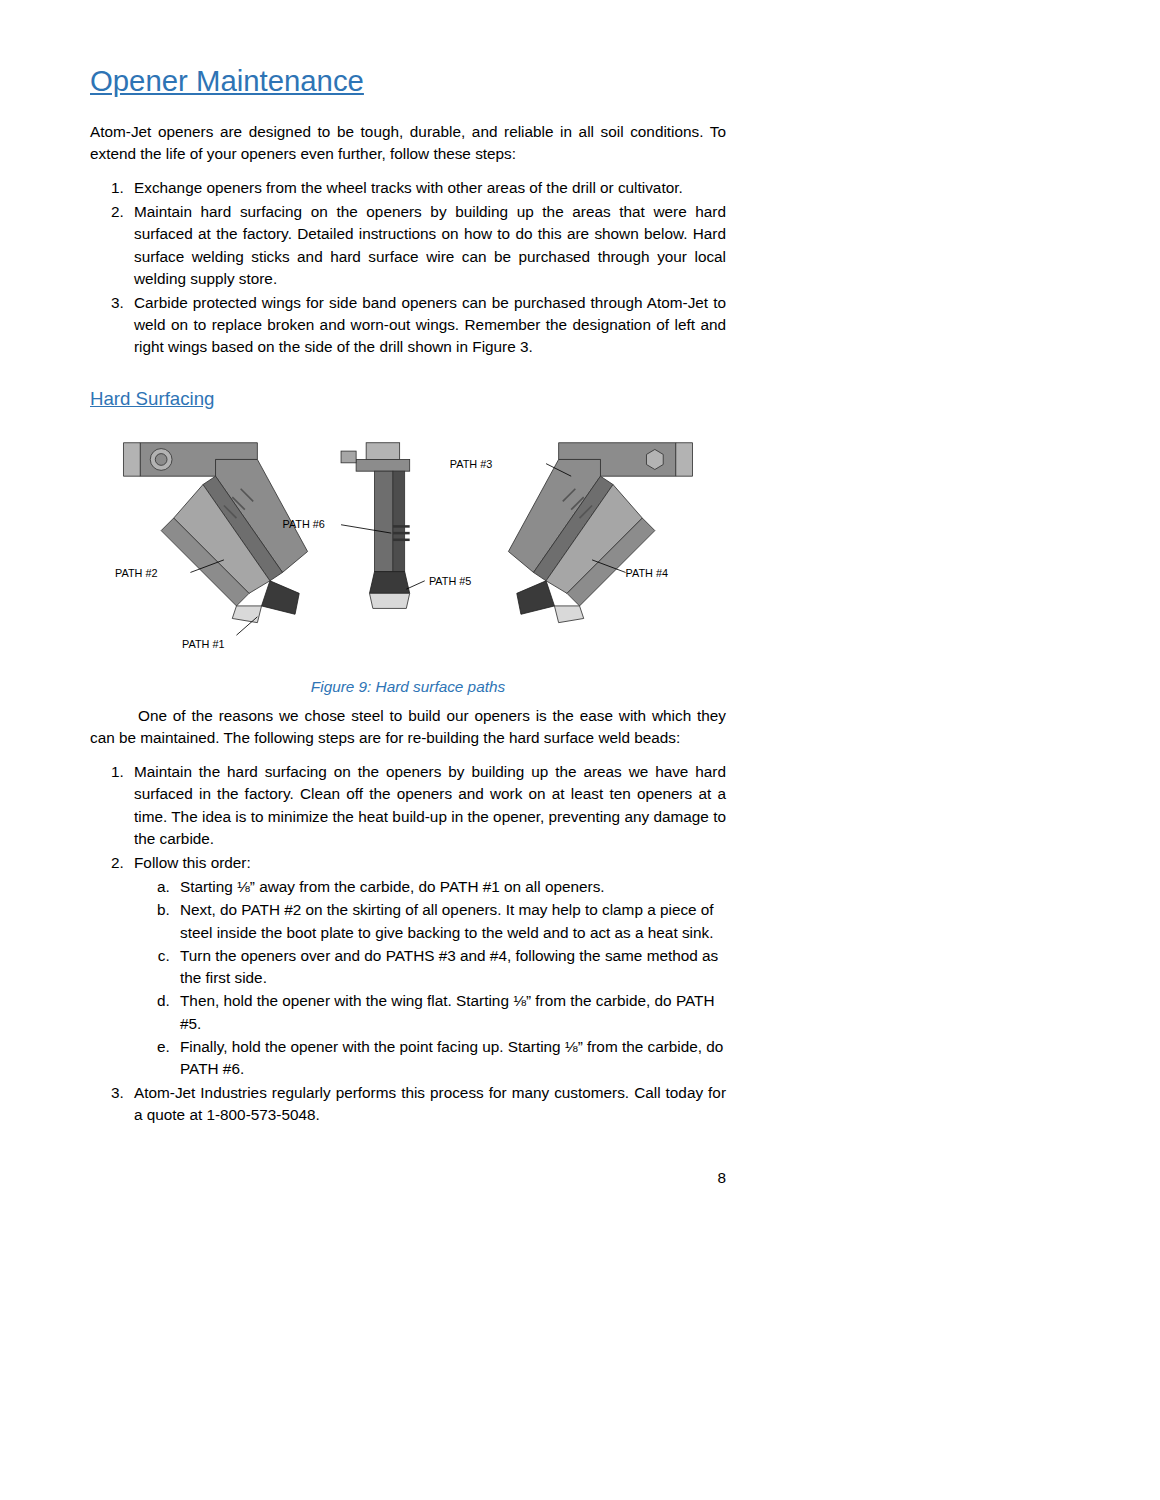Opener Maintenance
Atom-Jet openers are designed to be tough, durable, and reliable in all soil conditions. To extend the life of your openers even further, follow these steps:
Exchange openers from the wheel tracks with other areas of the drill or cultivator.
Maintain hard surfacing on the openers by building up the areas that were hard surfaced at the factory. Detailed instructions on how to do this are shown below. Hard surface welding sticks and hard surface wire can be purchased through your local welding supply store.
Carbide protected wings for side band openers can be purchased through Atom-Jet to weld on to replace broken and worn-out wings. Remember the designation of left and right wings based on the side of the drill shown in Figure 3.
Hard Surfacing
PATH #2 PATH #1 PATH #6 PATH #5 PATH #4 PATH #3
Figure 9: Hard surface paths
One of the reasons we chose steel to build our openers is the ease with which they can be maintained. The following steps are for re-building the hard surface weld beads:
Maintain the hard surfacing on the openers by building up the areas we have hard surfaced in the factory. Clean off the openers and work on at least ten openers at a time. The idea is to minimize the heat build-up in the opener, preventing any damage to the carbide.
Follow this order:
Starting ⅛” away from the carbide, do PATH #1 on all openers.
Next, do PATH #2 on the skirting of all openers. It may help to clamp a piece of steel inside the boot plate to give backing to the weld and to act as a heat sink.
Turn the openers over and do PATHS #3 and #4, following the same method as the first side.
Then, hold the opener with the wing flat. Starting ⅛” from the carbide, do PATH #5.
Finally, hold the opener with the point facing up. Starting ⅛” from the carbide, do PATH #6.
Atom-Jet Industries regularly performs this process for many customers. Call today for a quote at 1-800-573-5048.
8